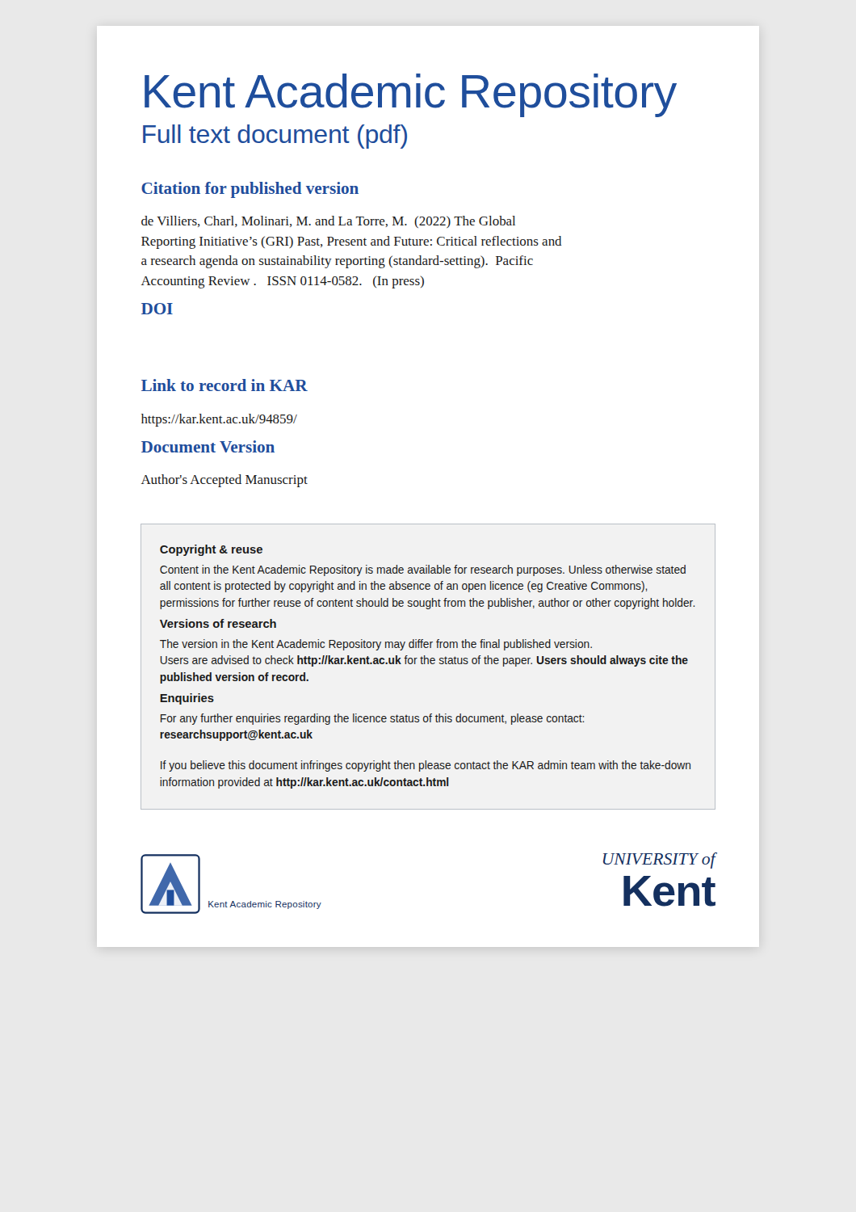Kent Academic Repository
Full text document (pdf)
Citation for published version
de Villiers, Charl, Molinari, M. and La Torre, M. (2022) The Global Reporting Initiative’s (GRI) Past, Present and Future: Critical reflections and a research agenda on sustainability reporting (standard-setting). Pacific Accounting Review . ISSN 0114-0582. (In press)
DOI
Link to record in KAR
https://kar.kent.ac.uk/94859/
Document Version
Author's Accepted Manuscript
Copyright & reuse
Content in the Kent Academic Repository is made available for research purposes. Unless otherwise stated all content is protected by copyright and in the absence of an open licence (eg Creative Commons), permissions for further reuse of content should be sought from the publisher, author or other copyright holder.
Versions of research
The version in the Kent Academic Repository may differ from the final published version.
Users are advised to check http://kar.kent.ac.uk for the status of the paper. Users should always cite the published version of record.
Enquiries
For any further enquiries regarding the licence status of this document, please contact:
researchsupport@kent.ac.uk
If you believe this document infringes copyright then please contact the KAR admin team with the take-down information provided at http://kar.kent.ac.uk/contact.html
Kent Academic Repository emblem Kent Academic Repository
UNIVERSITY of Kent